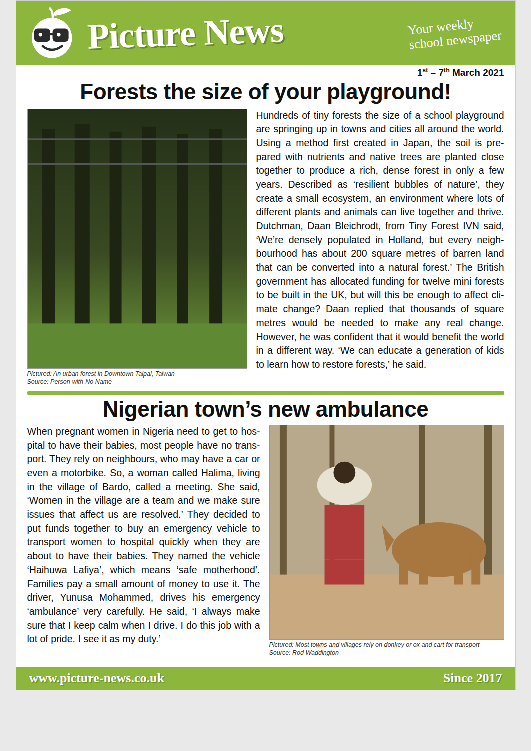Picture News
Your weekly
school newspaper
1st – 7th March 2021
Forests the size of your playground!
Pictured: An urban forest in Downtown Taipai, Taiwan
Source: Person-with-No Name
Hundreds of tiny forests the size of a school playground are springing up in towns and cities all around the world. Using a method first created in Japan, the soil is prepared with nutrients and native trees are planted close together to produce a rich, dense forest in only a few years. Described as ‘resilient bubbles of nature’, they create a small ecosystem, an environment where lots of different plants and animals can live together and thrive. Dutchman, Daan Bleichrodt, from Tiny Forest IVN said, ‘We’re densely populated in Holland, but every neighbourhood has about 200 square metres of barren land that can be converted into a natural forest.’ The British government has allocated funding for twelve mini forests to be built in the UK, but will this be enough to affect climate change? Daan replied that thousands of square metres would be needed to make any real change. However, he was confident that it would benefit the world in a different way. ‘We can educate a generation of kids to learn how to restore forests,’ he said.
Nigerian town’s new ambulance
When pregnant women in Nigeria need to get to hospital to have their babies, most people have no transport. They rely on neighbours, who may have a car or even a motorbike. So, a woman called Halima, living in the village of Bardo, called a meeting. She said, ‘Women in the village are a team and we make sure issues that affect us are resolved.’ They decided to put funds together to buy an emergency vehicle to transport women to hospital quickly when they are about to have their babies. They named the vehicle ‘Haihuwa Lafiya’, which means ‘safe motherhood’. Families pay a small amount of money to use it. The driver, Yunusa Mohammed, drives his emergency ‘ambulance’ very carefully. He said, ‘I always make sure that I keep calm when I drive. I do this job with a lot of pride. I see it as my duty.’
Pictured: Most towns and villages rely on donkey or ox and cart for transport
Source: Rod Waddington
www.picture-news.co.uk
Since 2017